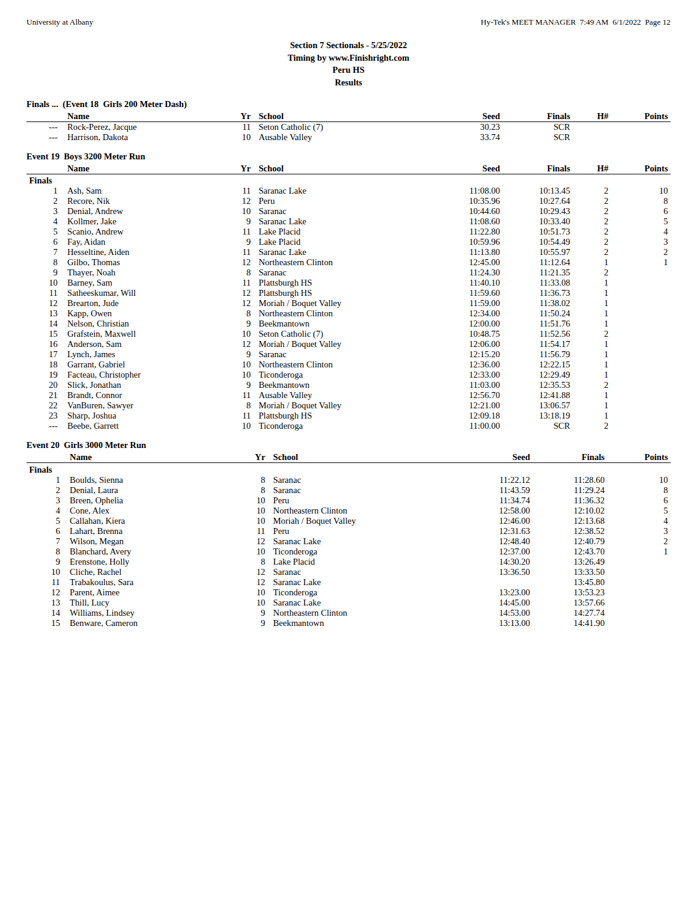University at Albany
Hy-Tek's MEET MANAGER 7:49 AM 6/1/2022 Page 12
Section 7 Sectionals - 5/25/2022
Timing by www.Finishright.com
Peru HS
Results
Finals ... (Event 18 Girls 200 Meter Dash)
| | Name | Yr | School | Seed | Finals | H# | Points |
| --- | --- | --- | --- | --- | --- | --- | --- |
| --- | Rock-Perez, Jacque | 11 | Seton Catholic (7) | 30.23 | SCR | | |
| --- | Harrison, Dakota | 10 | Ausable Valley | 33.74 | SCR | | |
Event 19 Boys 3200 Meter Run
| | Name | Yr | School | Seed | Finals | H# | Points |
| --- | --- | --- | --- | --- | --- | --- | --- |
| Finals |
| 1 | Ash, Sam | 11 | Saranac Lake | 11:08.00 | 10:13.45 | 2 | 10 |
| 2 | Recore, Nik | 12 | Peru | 10:35.96 | 10:27.64 | 2 | 8 |
| 3 | Denial, Andrew | 10 | Saranac | 10:44.60 | 10:29.43 | 2 | 6 |
| 4 | Kollmer, Jake | 9 | Saranac Lake | 11:08.60 | 10:33.40 | 2 | 5 |
| 5 | Scanio, Andrew | 11 | Lake Placid | 11:22.80 | 10:51.73 | 2 | 4 |
| 6 | Fay, Aidan | 9 | Lake Placid | 10:59.96 | 10:54.49 | 2 | 3 |
| 7 | Hesseltine, Aiden | 11 | Saranac Lake | 11:13.80 | 10:55.97 | 2 | 2 |
| 8 | Gilbo, Thomas | 12 | Northeastern Clinton | 12:45.00 | 11:12.64 | 1 | 1 |
| 9 | Thayer, Noah | 8 | Saranac | 11:24.30 | 11:21.35 | 2 | |
| 10 | Barney, Sam | 11 | Plattsburgh HS | 11:40.10 | 11:33.08 | 1 | |
| 11 | Satheeskumar, Will | 12 | Plattsburgh HS | 11:59.60 | 11:36.73 | 1 | |
| 12 | Brearton, Jude | 12 | Moriah / Boquet Valley | 11:59.00 | 11:38.02 | 1 | |
| 13 | Kapp, Owen | 8 | Northeastern Clinton | 12:34.00 | 11:50.24 | 1 | |
| 14 | Nelson, Christian | 9 | Beekmantown | 12:00.00 | 11:51.76 | 1 | |
| 15 | Grafstein, Maxwell | 10 | Seton Catholic (7) | 10:48.75 | 11:52.56 | 2 | |
| 16 | Anderson, Sam | 12 | Moriah / Boquet Valley | 12:06.00 | 11:54.17 | 1 | |
| 17 | Lynch, James | 9 | Saranac | 12:15.20 | 11:56.79 | 1 | |
| 18 | Garrant, Gabriel | 10 | Northeastern Clinton | 12:36.00 | 12:22.15 | 1 | |
| 19 | Facteau, Christopher | 10 | Ticonderoga | 12:33.00 | 12:29.49 | 1 | |
| 20 | Slick, Jonathan | 9 | Beekmantown | 11:03.00 | 12:35.53 | 2 | |
| 21 | Brandt, Connor | 11 | Ausable Valley | 12:56.70 | 12:41.88 | 1 | |
| 22 | VanBuren, Sawyer | 8 | Moriah / Boquet Valley | 12:21.00 | 13:06.57 | 1 | |
| 23 | Sharp, Joshua | 11 | Plattsburgh HS | 12:09.18 | 13:18.19 | 1 | |
| --- | Beebe, Garrett | 10 | Ticonderoga | 11:00.00 | SCR | 2 | |
Event 20 Girls 3000 Meter Run
| | Name | Yr | School | Seed | Finals | Points |
| --- | --- | --- | --- | --- | --- | --- |
| Finals |
| 1 | Boulds, Sienna | 8 | Saranac | 11:22.12 | 11:28.60 | 10 |
| 2 | Denial, Laura | 8 | Saranac | 11:43.59 | 11:29.24 | 8 |
| 3 | Breen, Ophelia | 10 | Peru | 11:34.74 | 11:36.32 | 6 |
| 4 | Cone, Alex | 10 | Northeastern Clinton | 12:58.00 | 12:10.02 | 5 |
| 5 | Callahan, Kiera | 10 | Moriah / Boquet Valley | 12:46.00 | 12:13.68 | 4 |
| 6 | Lahart, Brenna | 11 | Peru | 12:31.63 | 12:38.52 | 3 |
| 7 | Wilson, Megan | 12 | Saranac Lake | 12:48.40 | 12:40.79 | 2 |
| 8 | Blanchard, Avery | 10 | Ticonderoga | 12:37.00 | 12:43.70 | 1 |
| 9 | Erenstone, Holly | 8 | Lake Placid | 14:30.20 | 13:26.49 | |
| 10 | Cliche, Rachel | 12 | Saranac | 13:36.50 | 13:33.50 | |
| 11 | Trabakoulus, Sara | 12 | Saranac Lake | | 13:45.80 | |
| 12 | Parent, Aimee | 10 | Ticonderoga | 13:23.00 | 13:53.23 | |
| 13 | Thill, Lucy | 10 | Saranac Lake | 14:45.00 | 13:57.66 | |
| 14 | Williams, Lindsey | 9 | Northeastern Clinton | 14:53.00 | 14:27.74 | |
| 15 | Benware, Cameron | 9 | Beekmantown | 13:13.00 | 14:41.90 | |